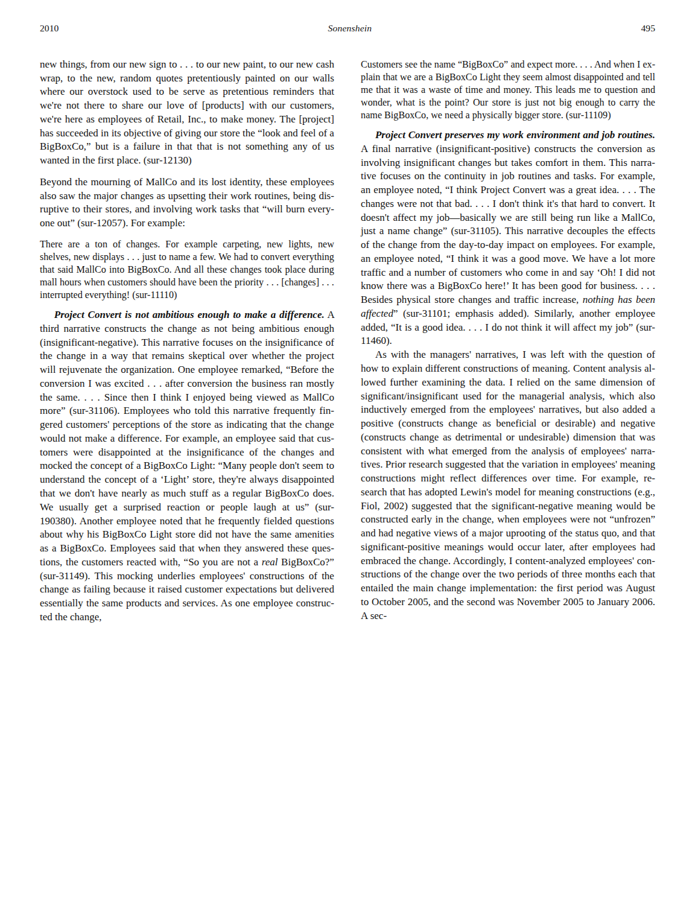2010 Sonenshein 495
new things, from our new sign to . . . to our new paint, to our new cash wrap, to the new, random quotes pretentiously painted on our walls where our overstock used to be serve as pretentious reminders that we're not there to share our love of [products] with our customers, we're here as employees of Retail, Inc., to make money. The [project] has succeeded in its objective of giving our store the “look and feel of a BigBoxCo,” but is a failure in that that is not something any of us wanted in the first place. (sur-12130)
Beyond the mourning of MallCo and its lost identity, these employees also saw the major changes as upsetting their work routines, being disruptive to their stores, and involving work tasks that “will burn everyone out” (sur-12057). For example:
There are a ton of changes. For example carpeting, new lights, new shelves, new displays . . . just to name a few. We had to convert everything that said MallCo into BigBoxCo. And all these changes took place during mall hours when customers should have been the priority . . . [changes] . . . interrupted everything! (sur-11110)
Project Convert is not ambitious enough to make a difference. A third narrative constructs the change as not being ambitious enough (insignificant-negative). This narrative focuses on the insignificance of the change in a way that remains skeptical over whether the project will rejuvenate the organization. One employee remarked, “Before the conversion I was excited . . . after conversion the business ran mostly the same. . . . Since then I think I enjoyed being viewed as MallCo more” (sur-31106). Employees who told this narrative frequently fingered customers' perceptions of the store as indicating that the change would not make a difference. For example, an employee said that customers were disappointed at the insignificance of the changes and mocked the concept of a BigBoxCo Light: “Many people don't seem to understand the concept of a ‘Light’ store, they're always disappointed that we don't have nearly as much stuff as a regular BigBoxCo does. We usually get a surprised reaction or people laugh at us” (sur-190380). Another employee noted that he frequently fielded questions about why his BigBoxCo Light store did not have the same amenities as a BigBoxCo. Employees said that when they answered these questions, the customers reacted with, “So you are not a real BigBoxCo?” (sur-31149). This mocking underlies employees' constructions of the change as failing because it raised customer expectations but delivered essentially the same products and services. As one employee constructed the change,
Customers see the name “BigBoxCo” and expect more. . . . And when I explain that we are a BigBoxCo Light they seem almost disappointed and tell me that it was a waste of time and money. This leads me to question and wonder, what is the point? Our store is just not big enough to carry the name BigBoxCo, we need a physically bigger store. (sur-11109)
Project Convert preserves my work environment and job routines. A final narrative (insignificant-positive) constructs the conversion as involving insignificant changes but takes comfort in them. This narrative focuses on the continuity in job routines and tasks. For example, an employee noted, “I think Project Convert was a great idea. . . . The changes were not that bad. . . . I don't think it's that hard to convert. It doesn't affect my job—basically we are still being run like a MallCo, just a name change” (sur-31105). This narrative decouples the effects of the change from the day-to-day impact on employees. For example, an employee noted, “I think it was a good move. We have a lot more traffic and a number of customers who come in and say ‘Oh! I did not know there was a BigBoxCo here!’ It has been good for business. . . . Besides physical store changes and traffic increase, nothing has been affected” (sur-31101; emphasis added). Similarly, another employee added, “It is a good idea. . . . I do not think it will affect my job” (sur-11460).
As with the managers' narratives, I was left with the question of how to explain different constructions of meaning. Content analysis allowed further examining the data. I relied on the same dimension of significant/insignificant used for the managerial analysis, which also inductively emerged from the employees' narratives, but also added a positive (constructs change as beneficial or desirable) and negative (constructs change as detrimental or undesirable) dimension that was consistent with what emerged from the analysis of employees' narratives. Prior research suggested that the variation in employees' meaning constructions might reflect differences over time. For example, research that has adopted Lewin's model for meaning constructions (e.g., Fiol, 2002) suggested that the significant-negative meaning would be constructed early in the change, when employees were not “unfrozen” and had negative views of a major uprooting of the status quo, and that significant-positive meanings would occur later, after employees had embraced the change. Accordingly, I content-analyzed employees' constructions of the change over the two periods of three months each that entailed the main change implementation: the first period was August to October 2005, and the second was November 2005 to January 2006. A sec-